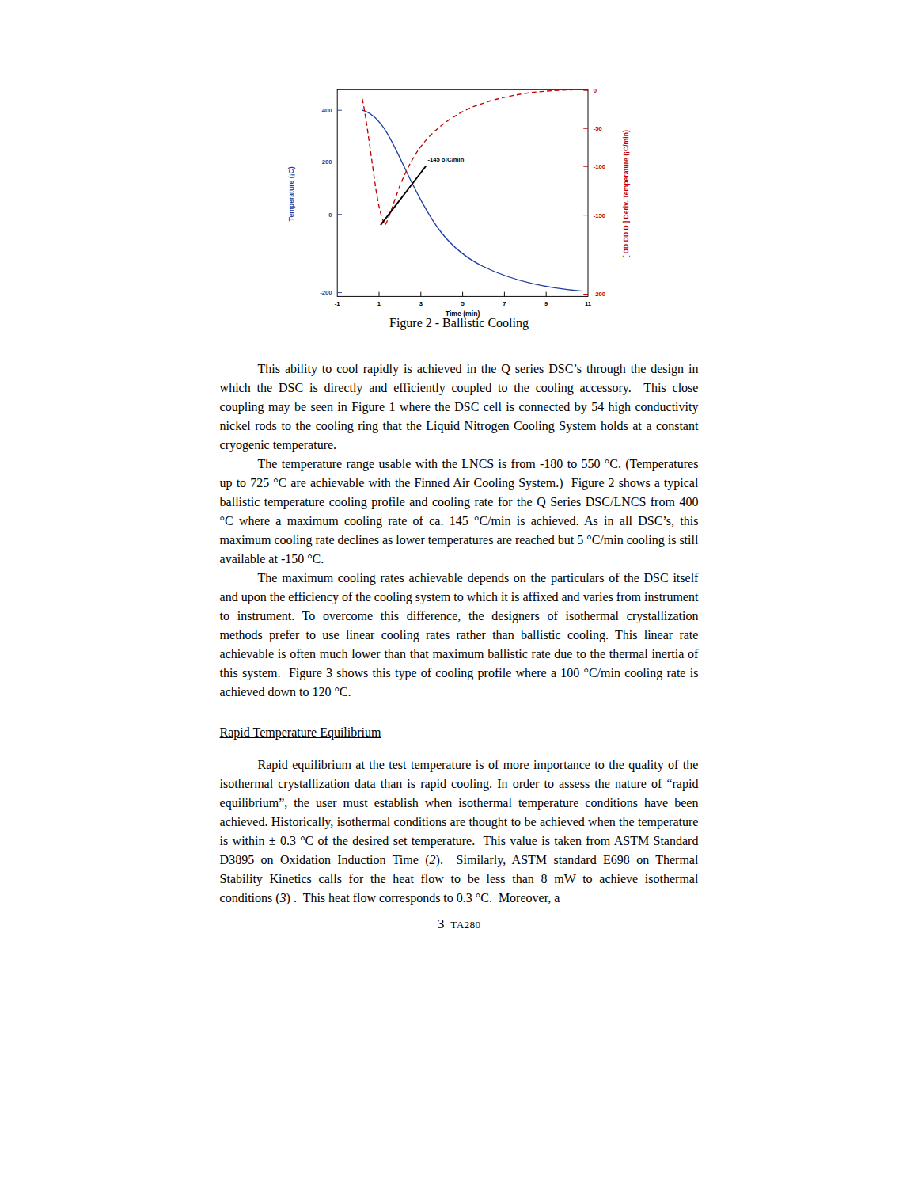Temperature (¡C) [ DD DD D ] Deriv. Temperature (¡C/min) 400 200 0 -200 0 -50 -100 -150 -200 -1 1 3 5 7 9 11 Time (min) -145 o¡C/min
Figure 2 - Ballistic Cooling
This ability to cool rapidly is achieved in the Q series DSC’s through the design in which the DSC is directly and efficiently coupled to the cooling accessory. This close coupling may be seen in Figure 1 where the DSC cell is connected by 54 high conductivity nickel rods to the cooling ring that the Liquid Nitrogen Cooling System holds at a constant cryogenic temperature.
The temperature range usable with the LNCS is from -180 to 550 °C. (Temperatures up to 725 °C are achievable with the Finned Air Cooling System.) Figure 2 shows a typical ballistic temperature cooling profile and cooling rate for the Q Series DSC/LNCS from 400 °C where a maximum cooling rate of ca. 145 °C/min is achieved. As in all DSC’s, this maximum cooling rate declines as lower temperatures are reached but 5 °C/min cooling is still available at -150 °C.
The maximum cooling rates achievable depends on the particulars of the DSC itself and upon the efficiency of the cooling system to which it is affixed and varies from instrument to instrument. To overcome this difference, the designers of isothermal crystallization methods prefer to use linear cooling rates rather than ballistic cooling. This linear rate achievable is often much lower than that maximum ballistic rate due to the thermal inertia of this system. Figure 3 shows this type of cooling profile where a 100 °C/min cooling rate is achieved down to 120 °C.
Rapid Temperature Equilibrium
Rapid equilibrium at the test temperature is of more importance to the quality of the isothermal crystallization data than is rapid cooling. In order to assess the nature of “rapid equilibrium”, the user must establish when isothermal temperature conditions have been achieved. Historically, isothermal conditions are thought to be achieved when the temperature is within ± 0.3 °C of the desired set temperature. This value is taken from ASTM Standard D3895 on Oxidation Induction Time (2). Similarly, ASTM standard E698 on Thermal Stability Kinetics calls for the heat flow to be less than 8 mW to achieve isothermal conditions (3) . This heat flow corresponds to 0.3 °C. Moreover, a
3 TA280